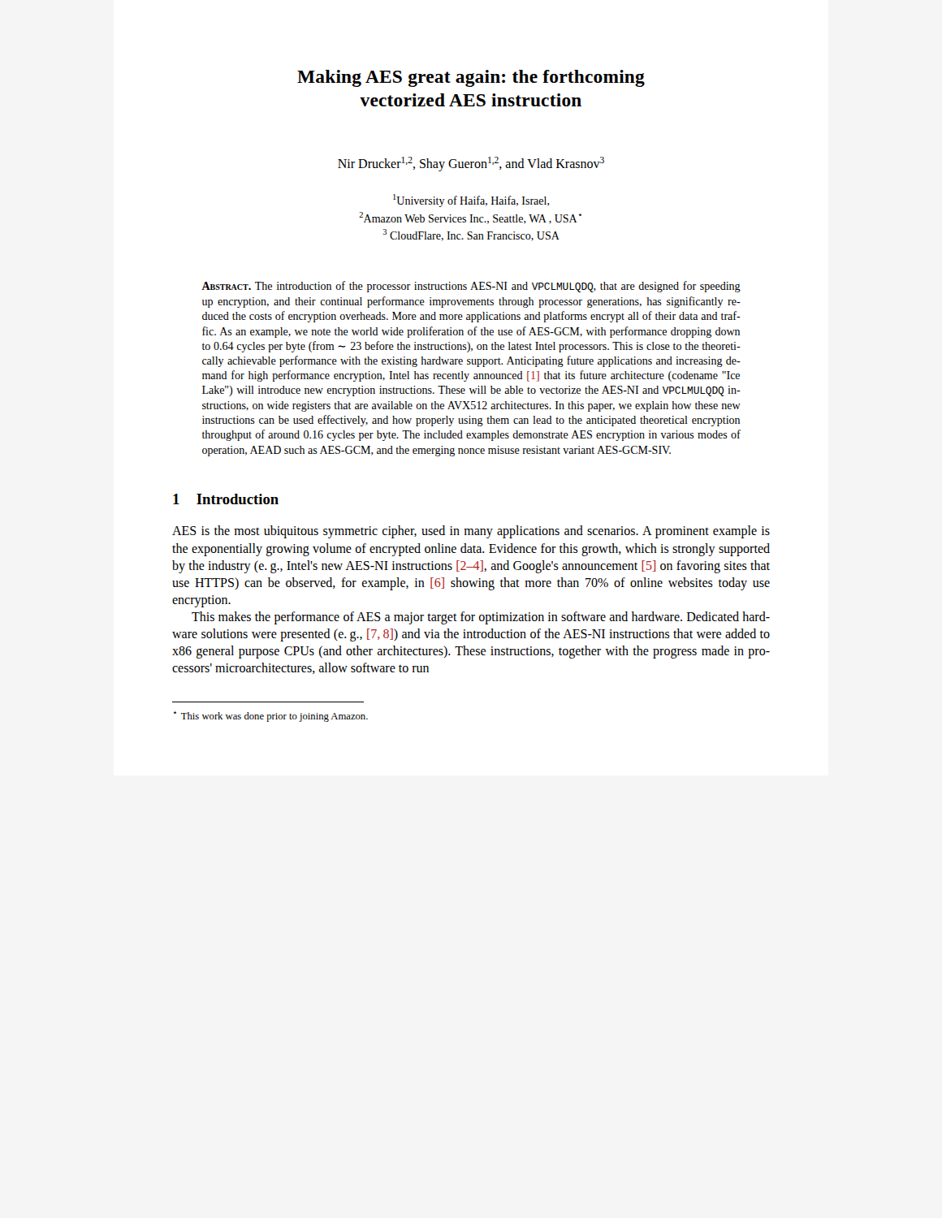Making AES great again: the forthcoming
vectorized AES instruction
Nir Drucker1,2, Shay Gueron1,2, and Vlad Krasnov3
1University of Haifa, Haifa, Israel,
2Amazon Web Services Inc., Seattle, WA , USA⋆
3 CloudFlare, Inc. San Francisco, USA
Abstract. The introduction of the processor instructions AES-NI and VPCLMULQDQ, that are designed for speeding up encryption, and their continual performance improvements through processor generations, has significantly reduced the costs of encryption overheads. More and more applications and platforms encrypt all of their data and traffic. As an example, we note the world wide proliferation of the use of AES-GCM, with performance dropping down to 0.64 cycles per byte (from ∼ 23 before the instructions), on the latest Intel processors. This is close to the theoretically achievable performance with the existing hardware support. Anticipating future applications and increasing demand for high performance encryption, Intel has recently announced [1] that its future architecture (codename "Ice Lake") will introduce new encryption instructions. These will be able to vectorize the AES-NI and VPCLMULQDQ instructions, on wide registers that are available on the AVX512 architectures. In this paper, we explain how these new instructions can be used effectively, and how properly using them can lead to the anticipated theoretical encryption throughput of around 0.16 cycles per byte. The included examples demonstrate AES encryption in various modes of operation, AEAD such as AES-GCM, and the emerging nonce misuse resistant variant AES-GCM-SIV.
1 Introduction
AES is the most ubiquitous symmetric cipher, used in many applications and scenarios. A prominent example is the exponentially growing volume of encrypted online data. Evidence for this growth, which is strongly supported by the industry (e. g., Intel's new AES-NI instructions [2–4], and Google's announcement [5] on favoring sites that use HTTPS) can be observed, for example, in [6] showing that more than 70% of online websites today use encryption.
This makes the performance of AES a major target for optimization in software and hardware. Dedicated hardware solutions were presented (e. g., [7, 8]) and via the introduction of the AES-NI instructions that were added to x86 general purpose CPUs (and other architectures). These instructions, together with the progress made in processors' microarchitectures, allow software to run
⋆This work was done prior to joining Amazon.